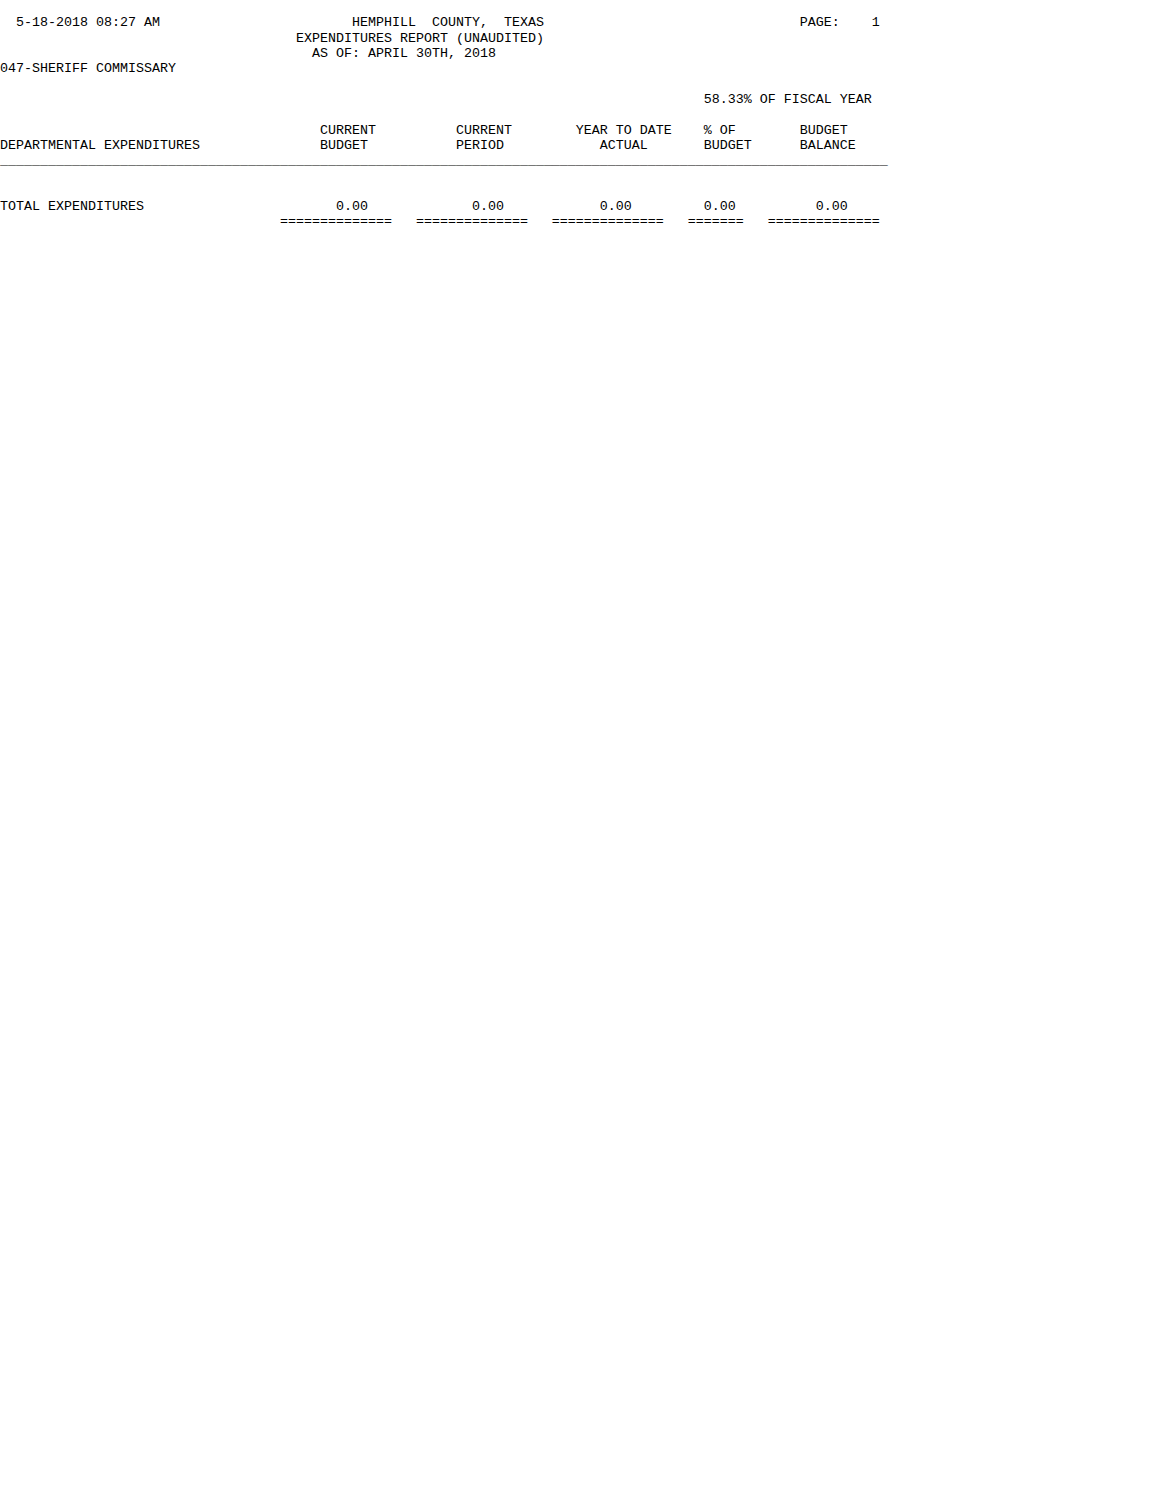5-18-2018 08:27 AM HEMPHILL COUNTY, TEXAS PAGE: 1 EXPENDITURES REPORT (UNAUDITED) AS OF: APRIL 30TH, 2018 047-SHERIFF COMMISSARY 58.33% OF FISCAL YEAR CURRENT CURRENT YEAR TO DATE % OF BUDGET DEPARTMENTAL EXPENDITURES BUDGET PERIOD ACTUAL BUDGET BALANCE _______________________________________________________________________________________________________________ TOTAL EXPENDITURES 0.00 0.00 0.00 0.00 0.00 ============== ============== ============== ======= ==============